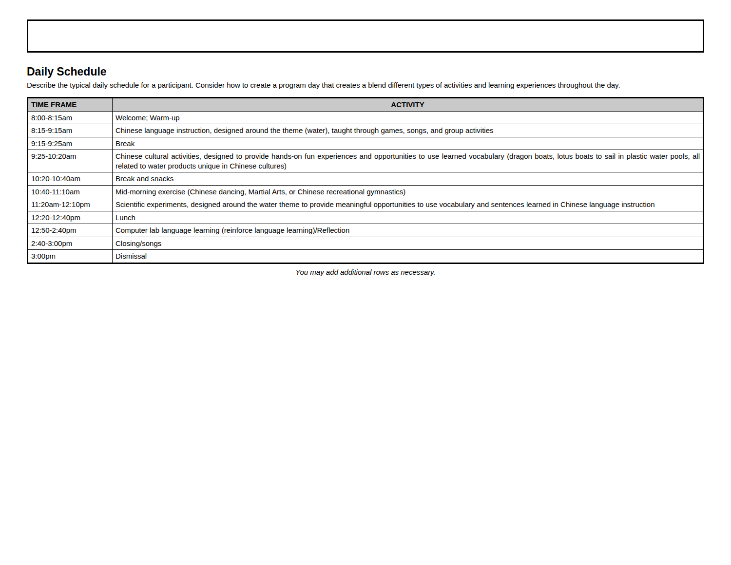Daily Schedule
Describe the typical daily schedule for a participant. Consider how to create a program day that creates a blend different types of activities and learning experiences throughout the day.
| TIME FRAME | ACTIVITY |
| --- | --- |
| 8:00-8:15am | Welcome; Warm-up |
| 8:15-9:15am | Chinese language instruction, designed around the theme (water), taught through games, songs, and group activities |
| 9:15-9:25am | Break |
| 9:25-10:20am | Chinese cultural activities, designed to provide hands-on fun experiences and opportunities to use learned vocabulary (dragon boats, lotus boats to sail in plastic water pools, all related to water products unique in Chinese cultures) |
| 10:20-10:40am | Break and snacks |
| 10:40-11:10am | Mid-morning exercise (Chinese dancing, Martial Arts, or Chinese recreational gymnastics) |
| 11:20am-12:10pm | Scientific experiments, designed around the water theme to provide meaningful opportunities to use vocabulary and sentences learned in Chinese language instruction |
| 12:20-12:40pm | Lunch |
| 12:50-2:40pm | Computer lab language learning (reinforce language learning)/Reflection |
| 2:40-3:00pm | Closing/songs |
| 3:00pm | Dismissal |
You may add additional rows as necessary.